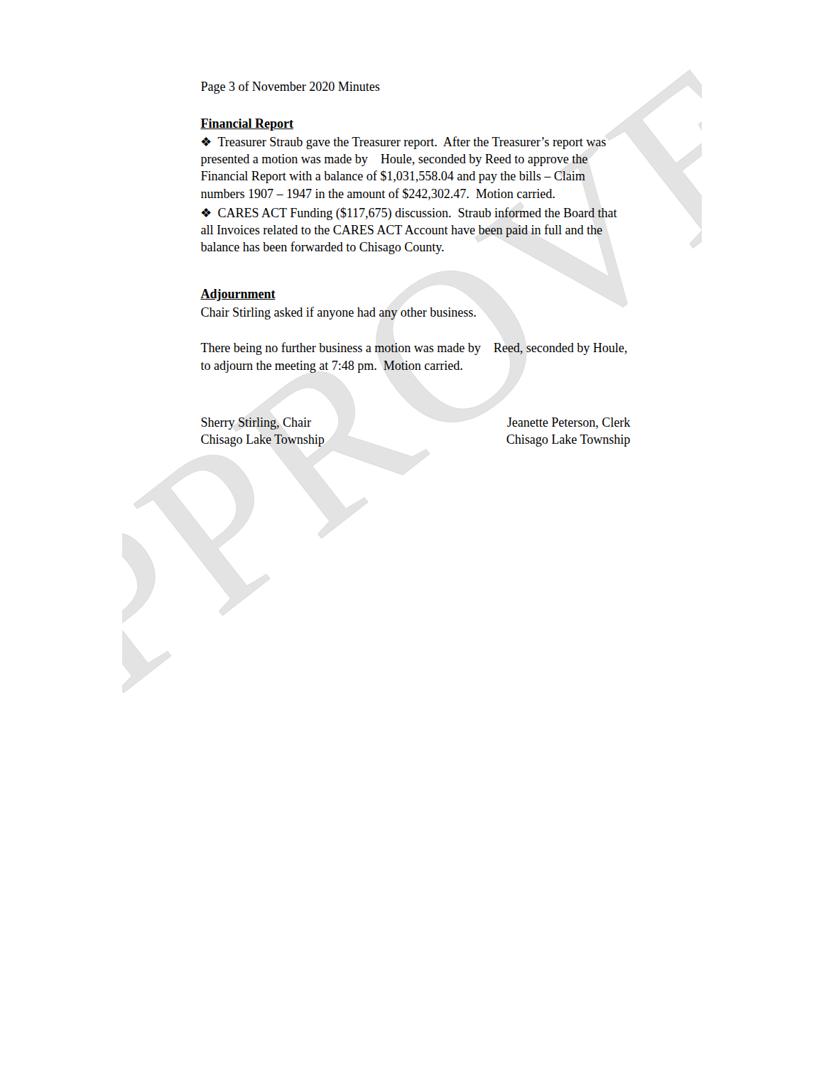APPROVED
Page 3 of November 2020 Minutes
Financial Report
Treasurer Straub gave the Treasurer report. After the Treasurer’s report was presented a motion was made by Houle, seconded by Reed to approve the Financial Report with a balance of $1,031,558.04 and pay the bills – Claim numbers 1907 – 1947 in the amount of $242,302.47. Motion carried.
CARES ACT Funding ($117,675) discussion. Straub informed the Board that all Invoices related to the CARES ACT Account have been paid in full and the balance has been forwarded to Chisago County.
Adjournment
Chair Stirling asked if anyone had any other business.
There being no further business a motion was made by Reed, seconded by Houle, to adjourn the meeting at 7:48 pm. Motion carried.
| Sherry Stirling, Chair Chisago Lake Township | Jeanette Peterson, Clerk Chisago Lake Township |